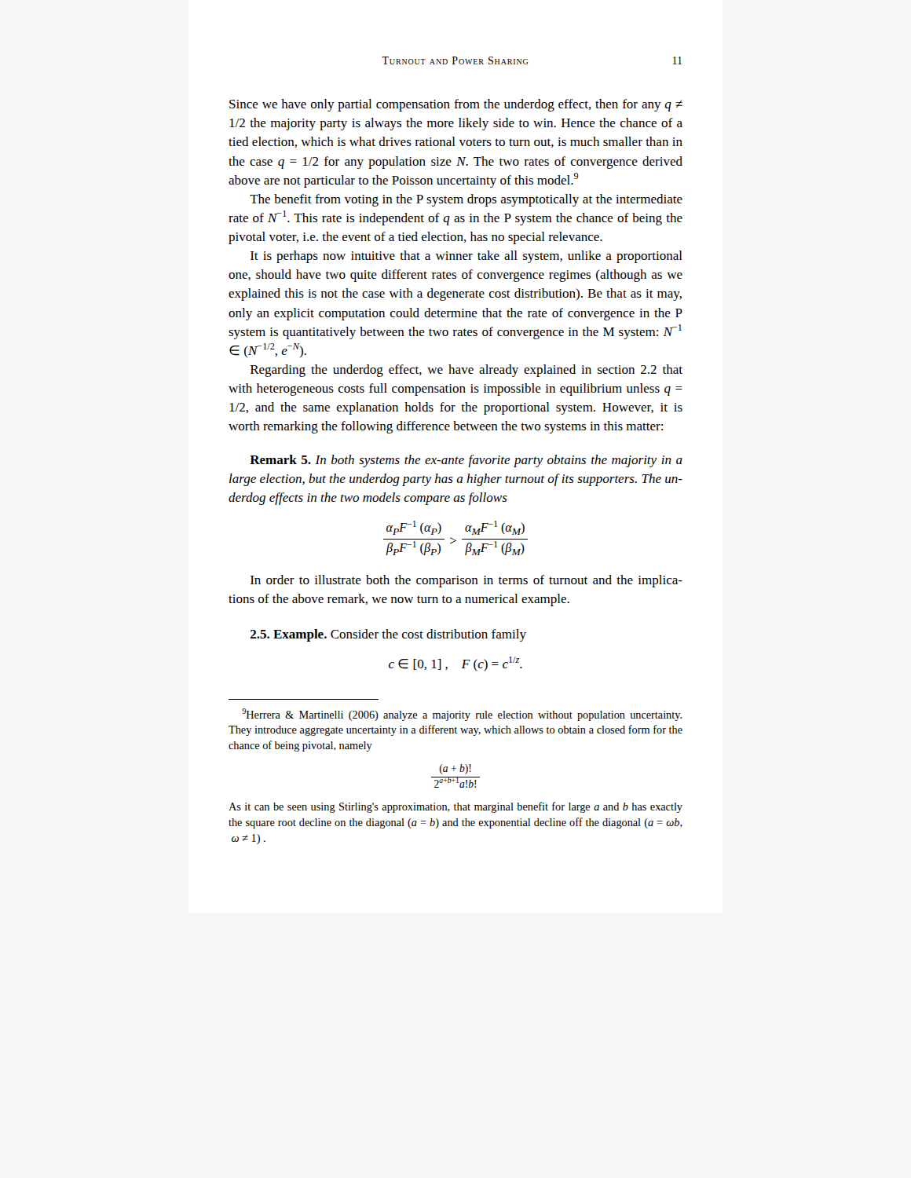Turnout and Power Sharing 11
Since we have only partial compensation from the underdog effect, then for any q ≠ 1/2 the majority party is always the more likely side to win. Hence the chance of a tied election, which is what drives rational voters to turn out, is much smaller than in the case q = 1/2 for any population size N. The two rates of convergence derived above are not particular to the Poisson uncertainty of this model.9
The benefit from voting in the P system drops asymptotically at the intermediate rate of N−1. This rate is independent of q as in the P system the chance of being the pivotal voter, i.e. the event of a tied election, has no special relevance.
It is perhaps now intuitive that a winner take all system, unlike a proportional one, should have two quite different rates of convergence regimes (although as we explained this is not the case with a degenerate cost distribution). Be that as it may, only an explicit computation could determine that the rate of convergence in the P system is quantitatively between the two rates of convergence in the M system: N−1 ∈ (N−1/2, e−N).
Regarding the underdog effect, we have already explained in section 2.2 that with heterogeneous costs full compensation is impossible in equilibrium unless q = 1/2, and the same explanation holds for the proportional system. However, it is worth remarking the following difference between the two systems in this matter:
Remark 5. In both systems the ex-ante favorite party obtains the majority in a large election, but the underdog party has a higher turnout of its supporters. The underdog effects in the two models compare as follows
αPF−1 (αP) βPF−1 (βP) > αMF−1 (αM) βMF−1 (βM)
In order to illustrate both the comparison in terms of turnout and the implications of the above remark, we now turn to a numerical example.
2.5. Example. Consider the cost distribution family
c ∈ [0, 1] , F (c) = c1/z.
9Herrera & Martinelli (2006) analyze a majority rule election without population uncertainty. They introduce aggregate uncertainty in a different way, which allows to obtain a closed form for the chance of being pivotal, namely
(a + b)!2a+b+1a!b!
As it can be seen using Stirling's approximation, that marginal benefit for large a and b has exactly the square root decline on the diagonal (a = b) and the exponential decline off the diagonal (a = ωb, ω ≠ 1) .